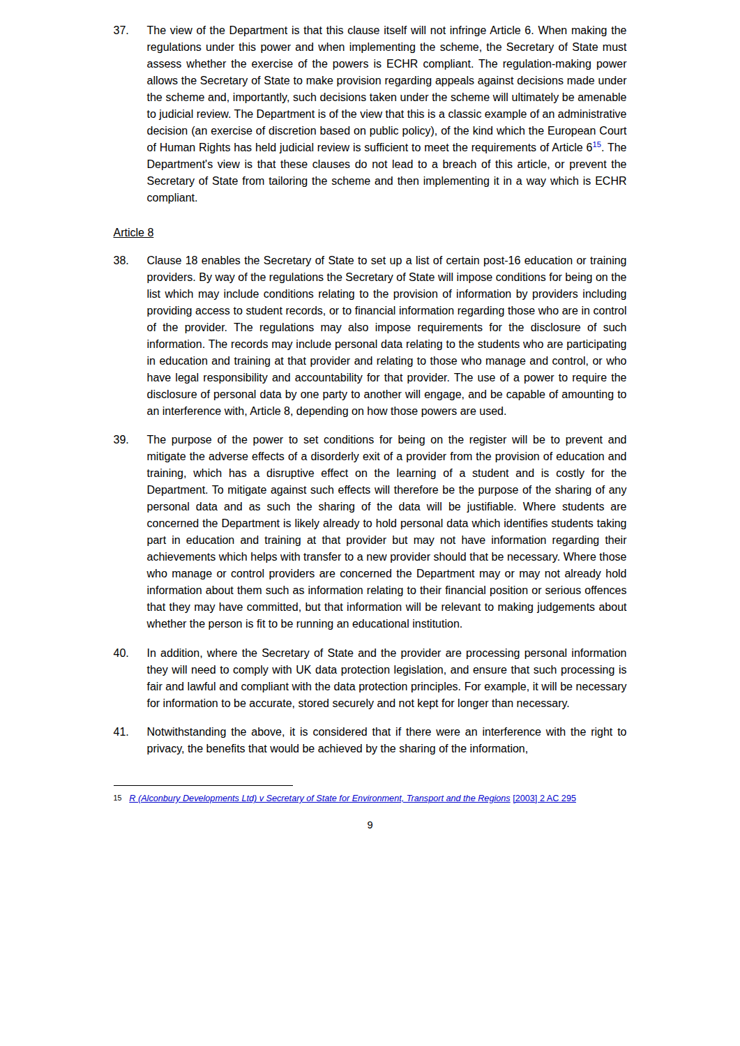37. The view of the Department is that this clause itself will not infringe Article 6. When making the regulations under this power and when implementing the scheme, the Secretary of State must assess whether the exercise of the powers is ECHR compliant. The regulation-making power allows the Secretary of State to make provision regarding appeals against decisions made under the scheme and, importantly, such decisions taken under the scheme will ultimately be amenable to judicial review. The Department is of the view that this is a classic example of an administrative decision (an exercise of discretion based on public policy), of the kind which the European Court of Human Rights has held judicial review is sufficient to meet the requirements of Article 615. The Department's view is that these clauses do not lead to a breach of this article, or prevent the Secretary of State from tailoring the scheme and then implementing it in a way which is ECHR compliant.
Article 8
38. Clause 18 enables the Secretary of State to set up a list of certain post-16 education or training providers. By way of the regulations the Secretary of State will impose conditions for being on the list which may include conditions relating to the provision of information by providers including providing access to student records, or to financial information regarding those who are in control of the provider. The regulations may also impose requirements for the disclosure of such information. The records may include personal data relating to the students who are participating in education and training at that provider and relating to those who manage and control, or who have legal responsibility and accountability for that provider. The use of a power to require the disclosure of personal data by one party to another will engage, and be capable of amounting to an interference with, Article 8, depending on how those powers are used.
39. The purpose of the power to set conditions for being on the register will be to prevent and mitigate the adverse effects of a disorderly exit of a provider from the provision of education and training, which has a disruptive effect on the learning of a student and is costly for the Department. To mitigate against such effects will therefore be the purpose of the sharing of any personal data and as such the sharing of the data will be justifiable. Where students are concerned the Department is likely already to hold personal data which identifies students taking part in education and training at that provider but may not have information regarding their achievements which helps with transfer to a new provider should that be necessary. Where those who manage or control providers are concerned the Department may or may not already hold information about them such as information relating to their financial position or serious offences that they may have committed, but that information will be relevant to making judgements about whether the person is fit to be running an educational institution.
40. In addition, where the Secretary of State and the provider are processing personal information they will need to comply with UK data protection legislation, and ensure that such processing is fair and lawful and compliant with the data protection principles. For example, it will be necessary for information to be accurate, stored securely and not kept for longer than necessary.
41. Notwithstanding the above, it is considered that if there were an interference with the right to privacy, the benefits that would be achieved by the sharing of the information,
15 R (Alconbury Developments Ltd) v Secretary of State for Environment, Transport and the Regions [2003] 2 AC 295
9